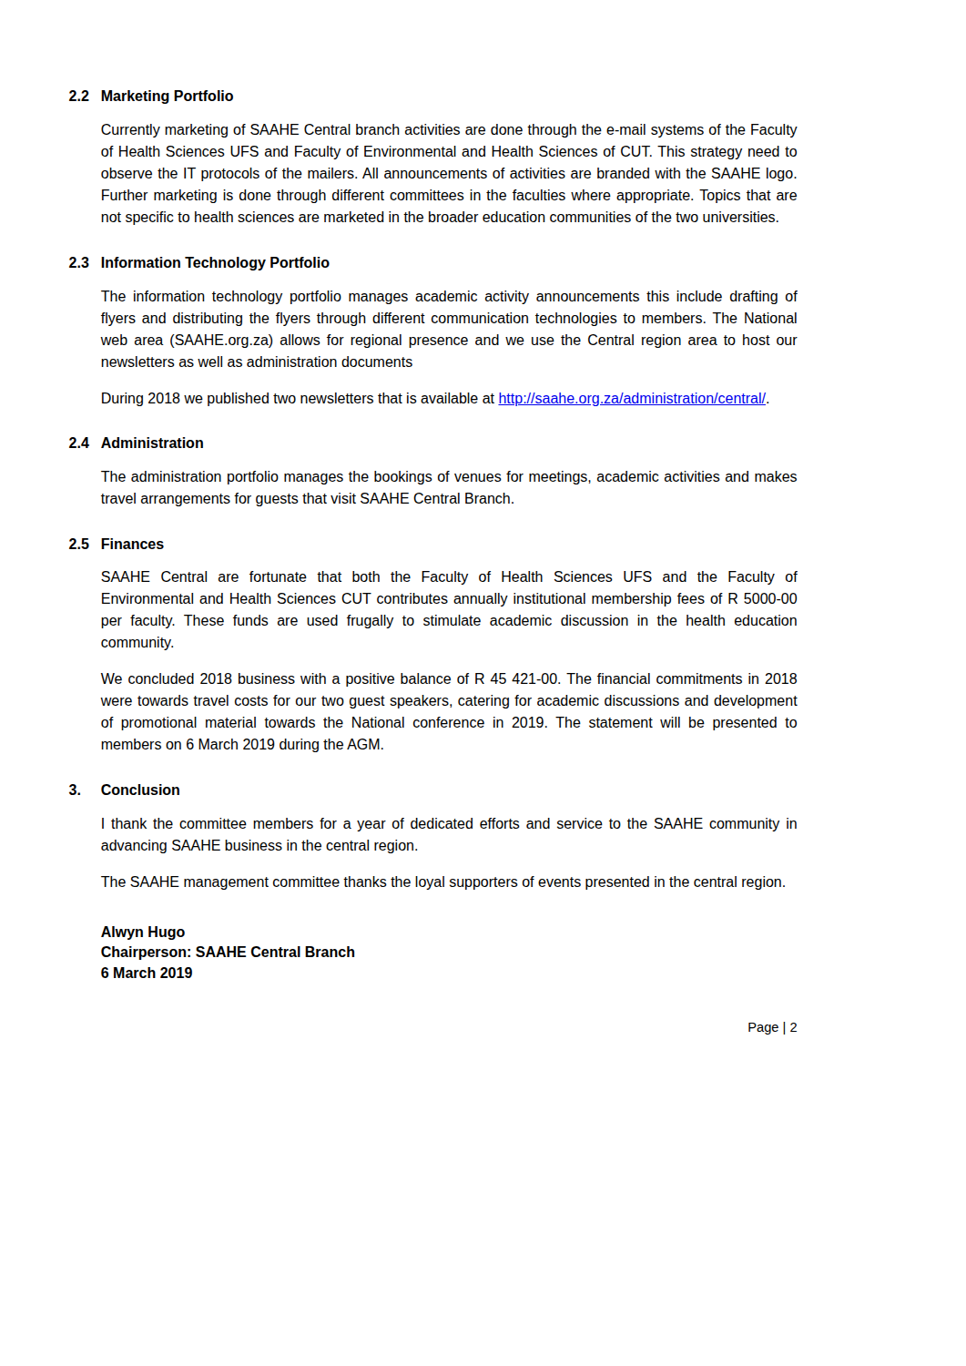2.2 Marketing Portfolio
Currently marketing of SAAHE Central branch activities are done through the e-mail systems of the Faculty of Health Sciences UFS and Faculty of Environmental and Health Sciences of CUT. This strategy need to observe the IT protocols of the mailers. All announcements of activities are branded with the SAAHE logo. Further marketing is done through different committees in the faculties where appropriate. Topics that are not specific to health sciences are marketed in the broader education communities of the two universities.
2.3 Information Technology Portfolio
The information technology portfolio manages academic activity announcements this include drafting of flyers and distributing the flyers through different communication technologies to members. The National web area (SAAHE.org.za) allows for regional presence and we use the Central region area to host our newsletters as well as administration documents
During 2018 we published two newsletters that is available at http://saahe.org.za/administration/central/.
2.4 Administration
The administration portfolio manages the bookings of venues for meetings, academic activities and makes travel arrangements for guests that visit SAAHE Central Branch.
2.5 Finances
SAAHE Central are fortunate that both the Faculty of Health Sciences UFS and the Faculty of Environmental and Health Sciences CUT contributes annually institutional membership fees of R 5000-00 per faculty. These funds are used frugally to stimulate academic discussion in the health education community.
We concluded 2018 business with a positive balance of R 45 421-00. The financial commitments in 2018 were towards travel costs for our two guest speakers, catering for academic discussions and development of promotional material towards the National conference in 2019. The statement will be presented to members on 6 March 2019 during the AGM.
3. Conclusion
I thank the committee members for a year of dedicated efforts and service to the SAAHE community in advancing SAAHE business in the central region.
The SAAHE management committee thanks the loyal supporters of events presented in the central region.
Alwyn Hugo
Chairperson: SAAHE Central Branch
6 March 2019
Page | 2